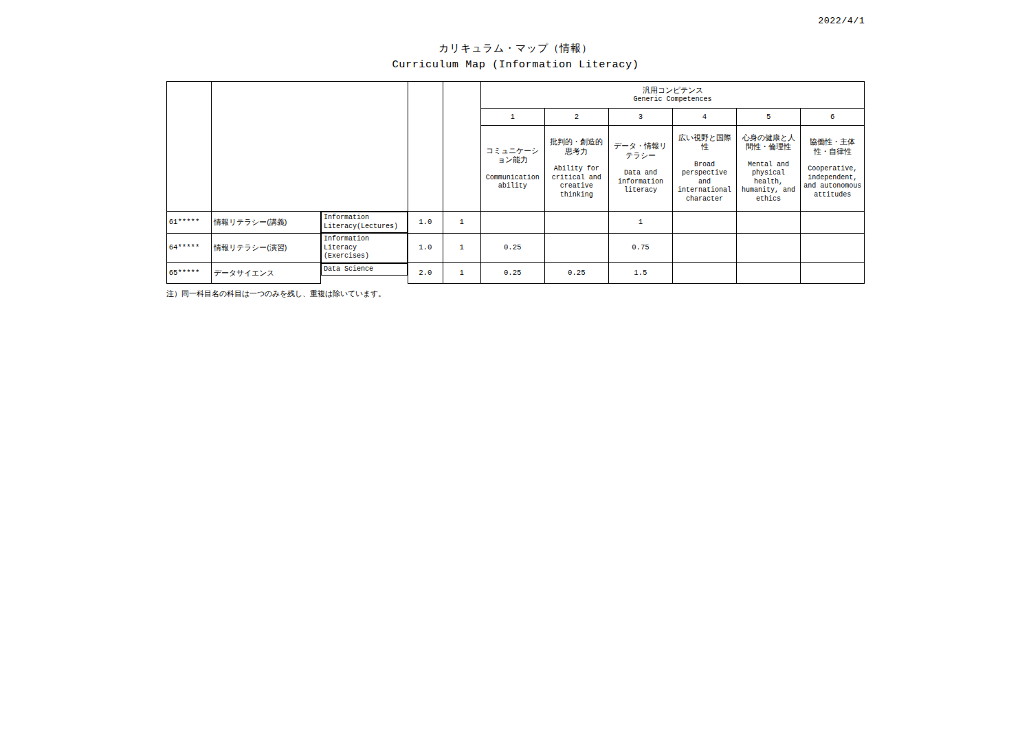2022/4/1
カリキュラム・マップ（情報）
Curriculum Map (Information Literacy)
| | | | | 汎用コンピテンス Generic Competences |
| --- | --- | --- | --- | --- |
| 1 | 2 | 3 | 4 | 5 | 6 |
| コミュニケーション能力 Communication ability | 批判的・創造的思考力 Ability for critical and creative thinking | データ・情報リテラシー Data and information literacy | 広い視野と国際性 Broad perspective and international character | 心身の健康と人間性・倫理性 Mental and physical health, humanity, and ethics | 協働性・主体性・自律性 Cooperative, independent, and autonomous attitudes |
| 61***** | 情報リテラシー(講義) | Information Literacy(Lectures) | 1.0 | 1 | | | 1 | | | |
| 64***** | 情報リテラシー(演習) | Information Literacy (Exercises) | 1.0 | 1 | 0.25 | | 0.75 | | | |
| 65***** | データサイエンス | Data Science | 2.0 | 1 | 0.25 | 0.25 | 1.5 | | | |
注）同一科目名の科目は一つのみを残し、重複は除いています。